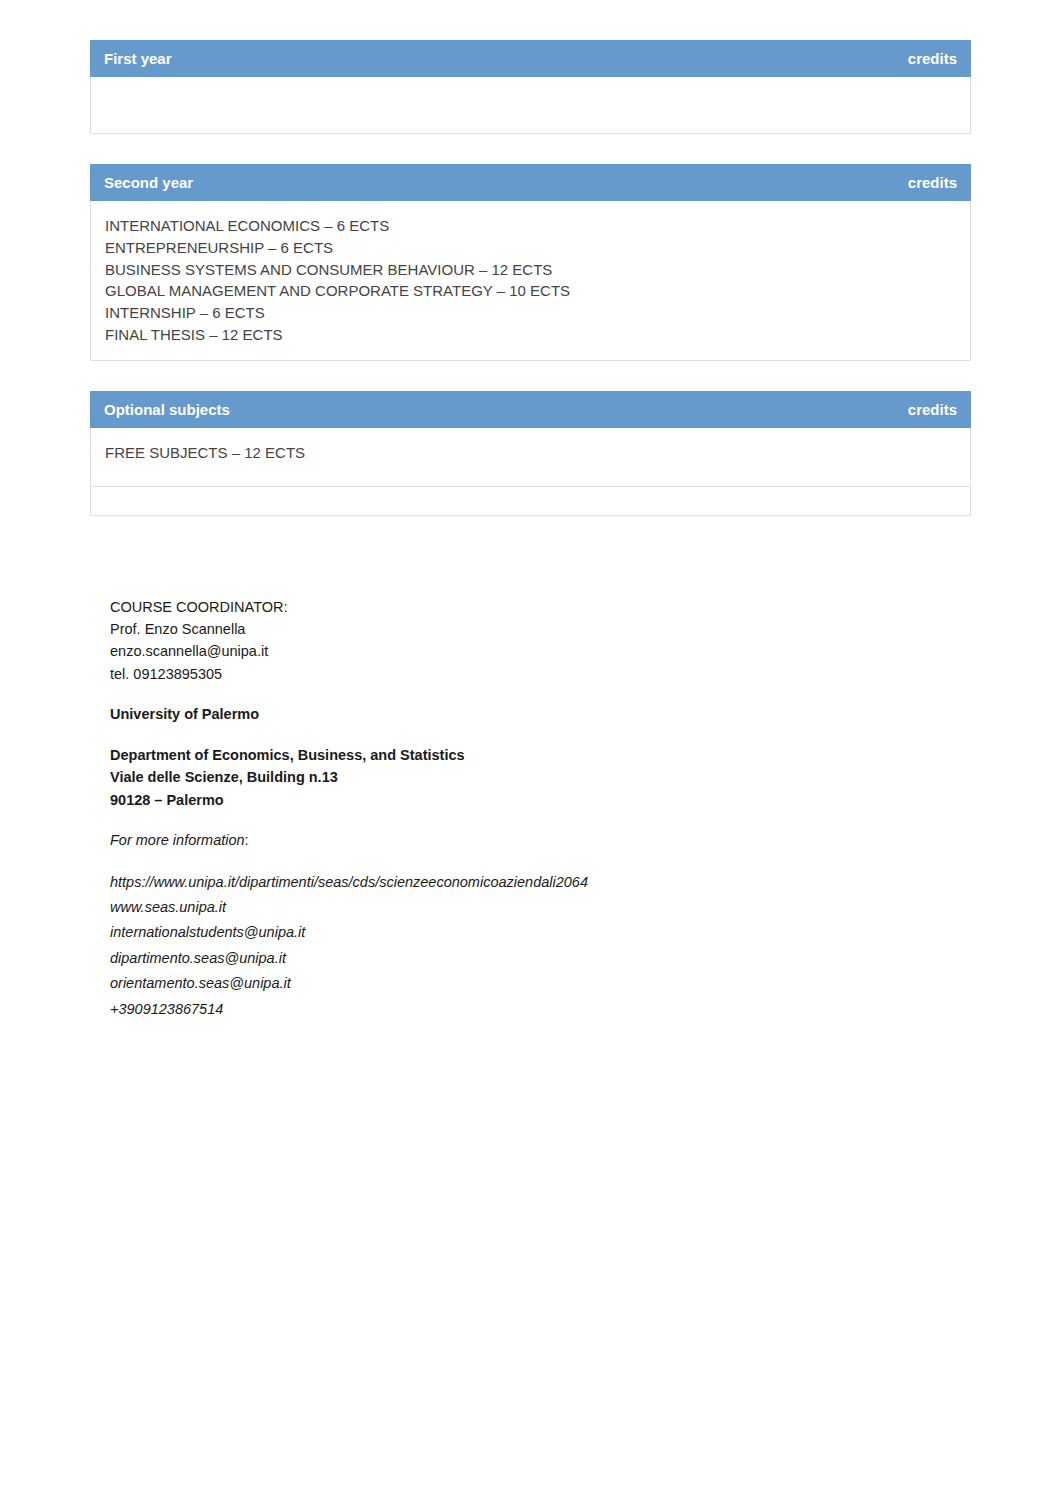First year credits
Second year credits
INTERNATIONAL ECONOMICS – 6 ECTS
ENTREPRENEURSHIP – 6 ECTS
BUSINESS SYSTEMS AND CONSUMER BEHAVIOUR – 12 ECTS
GLOBAL MANAGEMENT AND CORPORATE STRATEGY – 10 ECTS
INTERNSHIP – 6 ECTS
FINAL THESIS – 12 ECTS
Optional subjects credits
FREE SUBJECTS – 12 ECTS
COURSE COORDINATOR:
Prof. Enzo Scannella
enzo.scannella@unipa.it
tel. 09123895305
University of Palermo
Department of Economics, Business, and Statistics
Viale delle Scienze, Building n.13
90128 – Palermo
For more information:
https://www.unipa.it/dipartimenti/seas/cds/scienzeeconomicoaziendali2064
www.seas.unipa.it
internationalstudents@unipa.it
dipartimento.seas@unipa.it
orientamento.seas@unipa.it
+3909123867514